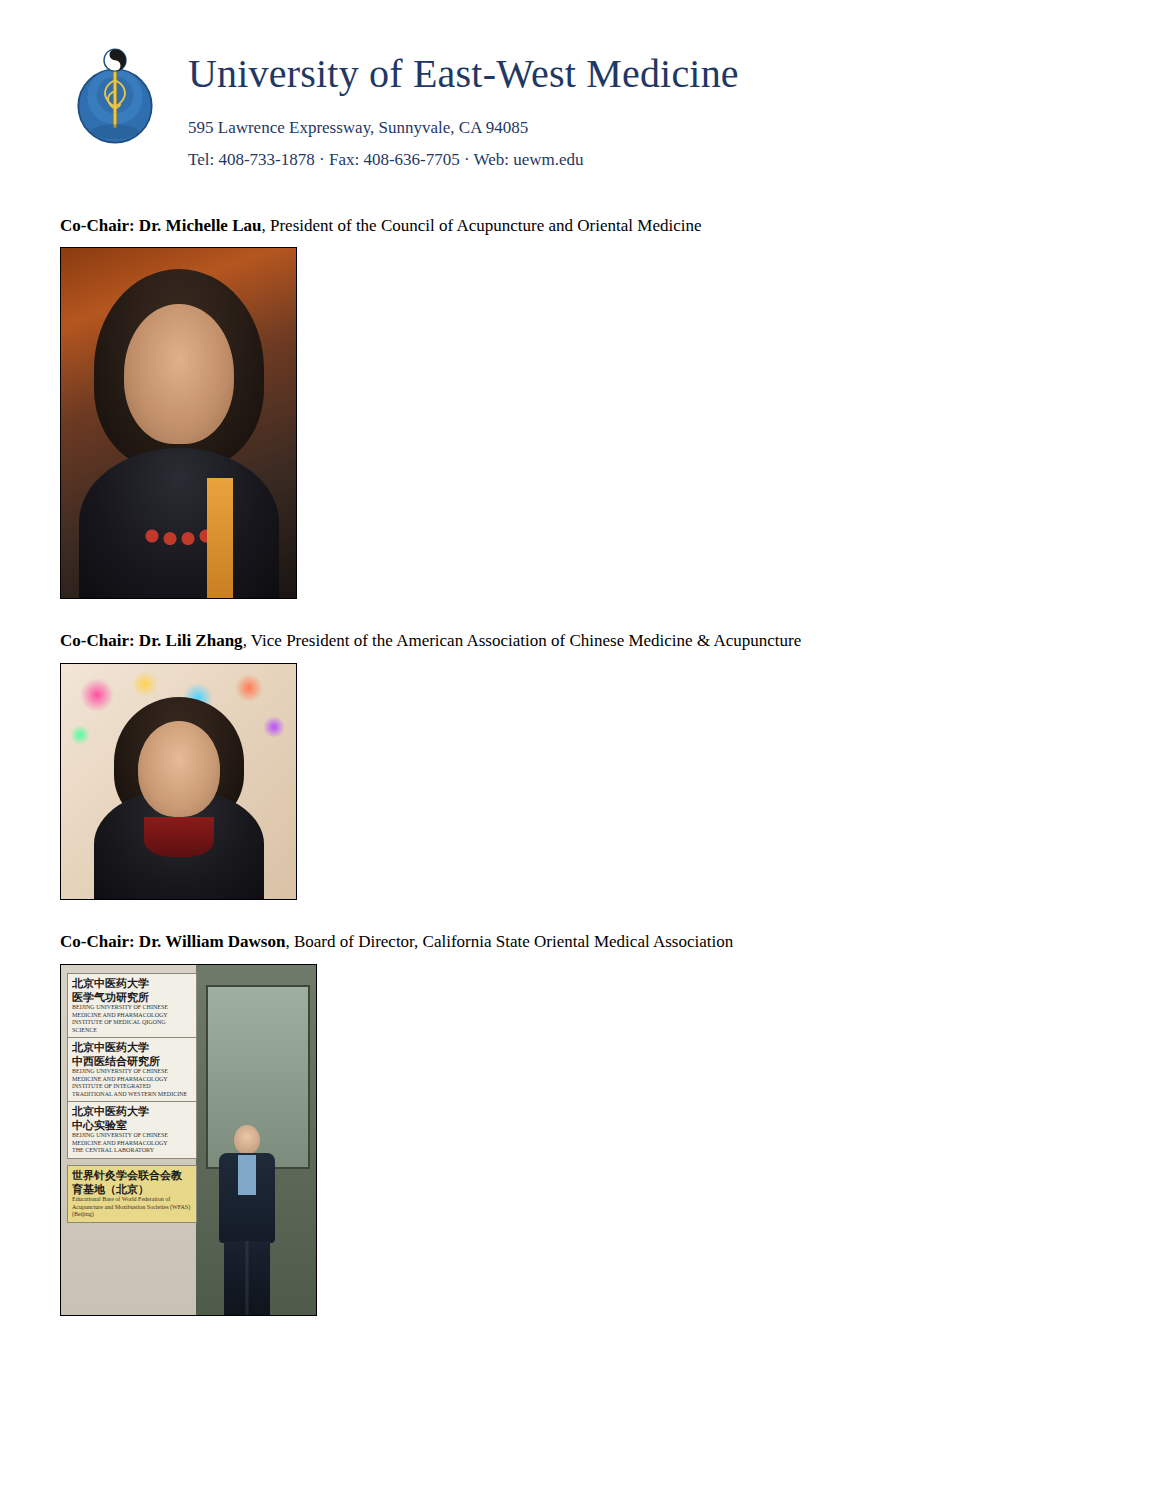University of East-West Medicine
595 Lawrence Expressway, Sunnyvale, CA 94085
Tel: 408-733-1878 · Fax: 408-636-7705 · Web: uewm.edu
Co-Chair: Dr. Michelle Lau, President of the Council of Acupuncture and Oriental Medicine
Co-Chair: Dr. Lili Zhang, Vice President of the American Association of Chinese Medicine & Acupuncture
Co-Chair: Dr. William Dawson, Board of Director, California State Oriental Medical Association
北京中医药大学 医学气功研究所 BEIJING UNIVERSITY OF CHINESE MEDICINE AND PHARMACOLOGY INSTITUTE OF MEDICAL QIGONG SCIENCE
北京中医药大学 中西医结合研究所 BEIJING UNIVERSITY OF CHINESE MEDICINE AND PHARMACOLOGY INSTITUTE OF INTEGRATED TRADITIONAL AND WESTERN MEDICINE
北京中医药大学 中心实验室 BEIJING UNIVERSITY OF CHINESE MEDICINE AND PHARMACOLOGY THE CENTRAL LABORATORY
世界针灸学会联合会教育基地（北京） Educational Base of World Federation of Acupuncture and Moxibustion Societies (WFAS) (Beijing)